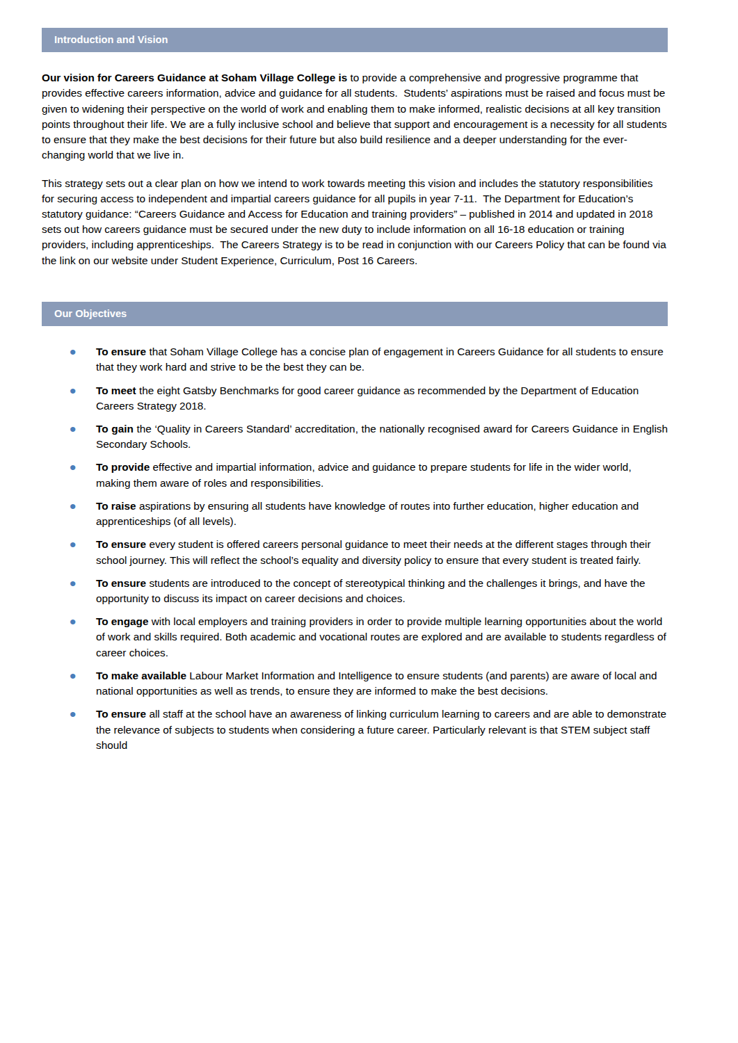Introduction and Vision
Our vision for Careers Guidance at Soham Village College is to provide a comprehensive and progressive programme that provides effective careers information, advice and guidance for all students. Students’ aspirations must be raised and focus must be given to widening their perspective on the world of work and enabling them to make informed, realistic decisions at all key transition points throughout their life. We are a fully inclusive school and believe that support and encouragement is a necessity for all students to ensure that they make the best decisions for their future but also build resilience and a deeper understanding for the ever-changing world that we live in.
This strategy sets out a clear plan on how we intend to work towards meeting this vision and includes the statutory responsibilities for securing access to independent and impartial careers guidance for all pupils in year 7-11. The Department for Education’s statutory guidance: “Careers Guidance and Access for Education and training providers” – published in 2014 and updated in 2018 sets out how careers guidance must be secured under the new duty to include information on all 16-18 education or training providers, including apprenticeships. The Careers Strategy is to be read in conjunction with our Careers Policy that can be found via the link on our website under Student Experience, Curriculum, Post 16 Careers.
Our Objectives
To ensure that Soham Village College has a concise plan of engagement in Careers Guidance for all students to ensure that they work hard and strive to be the best they can be.
To meet the eight Gatsby Benchmarks for good career guidance as recommended by the Department of Education Careers Strategy 2018.
To gain the ‘Quality in Careers Standard’ accreditation, the nationally recognised award for Careers Guidance in English Secondary Schools.
To provide effective and impartial information, advice and guidance to prepare students for life in the wider world, making them aware of roles and responsibilities.
To raise aspirations by ensuring all students have knowledge of routes into further education, higher education and apprenticeships (of all levels).
To ensure every student is offered careers personal guidance to meet their needs at the different stages through their school journey. This will reflect the school’s equality and diversity policy to ensure that every student is treated fairly.
To ensure students are introduced to the concept of stereotypical thinking and the challenges it brings, and have the opportunity to discuss its impact on career decisions and choices.
To engage with local employers and training providers in order to provide multiple learning opportunities about the world of work and skills required. Both academic and vocational routes are explored and are available to students regardless of career choices.
To make available Labour Market Information and Intelligence to ensure students (and parents) are aware of local and national opportunities as well as trends, to ensure they are informed to make the best decisions.
To ensure all staff at the school have an awareness of linking curriculum learning to careers and are able to demonstrate the relevance of subjects to students when considering a future career. Particularly relevant is that STEM subject staff should